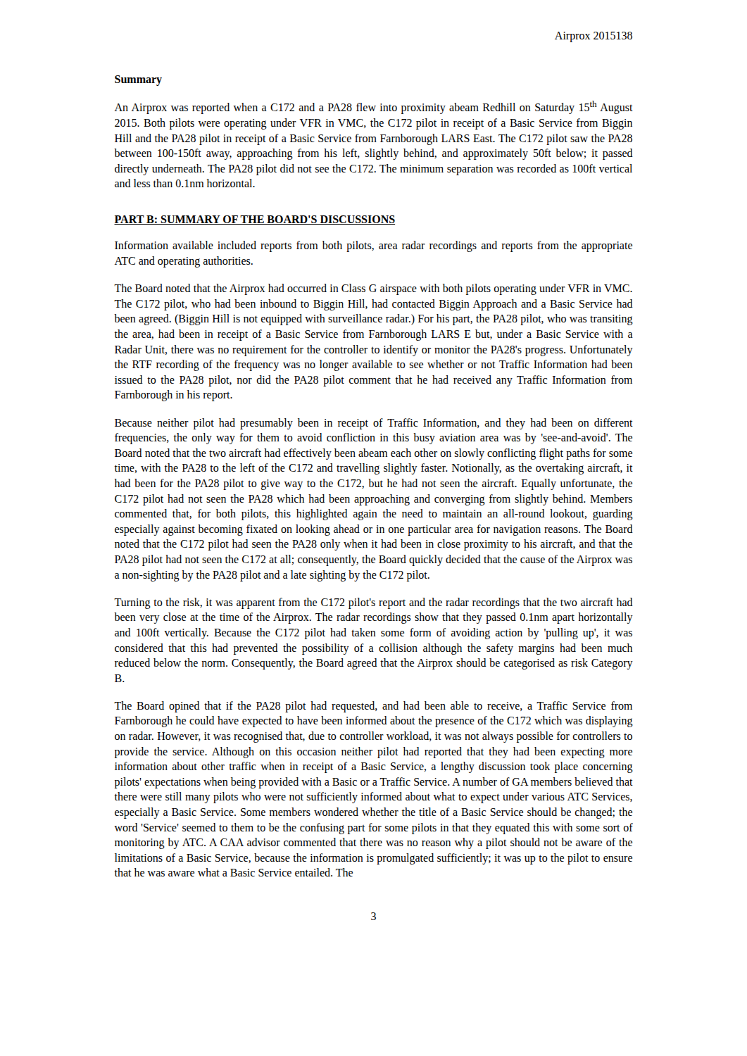Airprox 2015138
Summary
An Airprox was reported when a C172 and a PA28 flew into proximity abeam Redhill on Saturday 15th August 2015. Both pilots were operating under VFR in VMC, the C172 pilot in receipt of a Basic Service from Biggin Hill and the PA28 pilot in receipt of a Basic Service from Farnborough LARS East. The C172 pilot saw the PA28 between 100-150ft away, approaching from his left, slightly behind, and approximately 50ft below; it passed directly underneath. The PA28 pilot did not see the C172. The minimum separation was recorded as 100ft vertical and less than 0.1nm horizontal.
PART B: SUMMARY OF THE BOARD'S DISCUSSIONS
Information available included reports from both pilots, area radar recordings and reports from the appropriate ATC and operating authorities.
The Board noted that the Airprox had occurred in Class G airspace with both pilots operating under VFR in VMC. The C172 pilot, who had been inbound to Biggin Hill, had contacted Biggin Approach and a Basic Service had been agreed. (Biggin Hill is not equipped with surveillance radar.) For his part, the PA28 pilot, who was transiting the area, had been in receipt of a Basic Service from Farnborough LARS E but, under a Basic Service with a Radar Unit, there was no requirement for the controller to identify or monitor the PA28's progress. Unfortunately the RTF recording of the frequency was no longer available to see whether or not Traffic Information had been issued to the PA28 pilot, nor did the PA28 pilot comment that he had received any Traffic Information from Farnborough in his report.
Because neither pilot had presumably been in receipt of Traffic Information, and they had been on different frequencies, the only way for them to avoid confliction in this busy aviation area was by 'see-and-avoid'. The Board noted that the two aircraft had effectively been abeam each other on slowly conflicting flight paths for some time, with the PA28 to the left of the C172 and travelling slightly faster. Notionally, as the overtaking aircraft, it had been for the PA28 pilot to give way to the C172, but he had not seen the aircraft. Equally unfortunate, the C172 pilot had not seen the PA28 which had been approaching and converging from slightly behind. Members commented that, for both pilots, this highlighted again the need to maintain an all-round lookout, guarding especially against becoming fixated on looking ahead or in one particular area for navigation reasons. The Board noted that the C172 pilot had seen the PA28 only when it had been in close proximity to his aircraft, and that the PA28 pilot had not seen the C172 at all; consequently, the Board quickly decided that the cause of the Airprox was a non-sighting by the PA28 pilot and a late sighting by the C172 pilot.
Turning to the risk, it was apparent from the C172 pilot's report and the radar recordings that the two aircraft had been very close at the time of the Airprox. The radar recordings show that they passed 0.1nm apart horizontally and 100ft vertically. Because the C172 pilot had taken some form of avoiding action by 'pulling up', it was considered that this had prevented the possibility of a collision although the safety margins had been much reduced below the norm. Consequently, the Board agreed that the Airprox should be categorised as risk Category B.
The Board opined that if the PA28 pilot had requested, and had been able to receive, a Traffic Service from Farnborough he could have expected to have been informed about the presence of the C172 which was displaying on radar. However, it was recognised that, due to controller workload, it was not always possible for controllers to provide the service. Although on this occasion neither pilot had reported that they had been expecting more information about other traffic when in receipt of a Basic Service, a lengthy discussion took place concerning pilots' expectations when being provided with a Basic or a Traffic Service. A number of GA members believed that there were still many pilots who were not sufficiently informed about what to expect under various ATC Services, especially a Basic Service. Some members wondered whether the title of a Basic Service should be changed; the word 'Service' seemed to them to be the confusing part for some pilots in that they equated this with some sort of monitoring by ATC. A CAA advisor commented that there was no reason why a pilot should not be aware of the limitations of a Basic Service, because the information is promulgated sufficiently; it was up to the pilot to ensure that he was aware what a Basic Service entailed. The
3